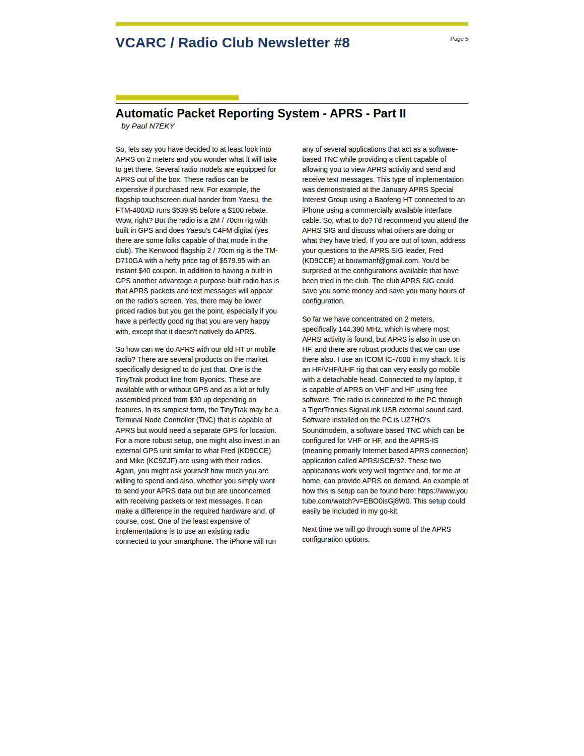Page 5
VCARC / Radio Club Newsletter #8
Automatic Packet Reporting System - APRS - Part II
by Paul N7EKY
So, lets say you have decided to at least look into APRS on 2 meters and you wonder what it will take to get there. Several radio models are equipped for APRS out of the box. These radios can be expensive if purchased new. For example, the flagship touchscreen dual bander from Yaesu, the FTM-400XD runs $639.95 before a $100 rebate. Wow, right? But the radio is a 2M / 70cm rig with built in GPS and does Yaesu's C4FM digital (yes there are some folks capable of that mode in the club). The Kenwood flagship 2 / 70cm rig is the TM-D710GA with a hefty price tag of $579.95 with an instant $40 coupon. In addition to having a built-in GPS another advantage a purpose-built radio has is that APRS packets and text messages will appear on the radio's screen. Yes, there may be lower priced radios but you get the point, especially if you have a perfectly good rig that you are very happy with, except that it doesn't natively do APRS.
So how can we do APRS with our old HT or mobile radio? There are several products on the market specifically designed to do just that. One is the TinyTrak product line from Byonics. These are available with or without GPS and as a kit or fully assembled priced from $30 up depending on features. In its simplest form, the TinyTrak may be a Terminal Node Controller (TNC) that is capable of APRS but would need a separate GPS for location. For a more robust setup, one might also invest in an external GPS unit similar to what Fred (KD9CCE) and Mike (KC9ZJF) are using with their radios. Again, you might ask yourself how much you are willing to spend and also, whether you simply want to send your APRS data out but are unconcerned with receiving packets or text messages. It can make a difference in the required hardware and, of course, cost. One of the least expensive of implementations is to use an existing radio connected to your smartphone. The iPhone will run any of several applications that act as a software-based TNC while providing a client capable of allowing you to view APRS activity and send and receive text messages. This type of implementation was demonstrated at the January APRS Special Interest Group using a Baofeng HT connected to an iPhone using a commercially available interface cable. So, what to do? I'd recommend you attend the APRS SIG and discuss what others are doing or what they have tried. If you are out of town, address your questions to the APRS SIG leader, Fred (KD9CCE) at bouwmanf@gmail.com. You'd be surprised at the configurations available that have been tried in the club. The club APRS SIG could save you some money and save you many hours of configuration.
So far we have concentrated on 2 meters, specifically 144.390 MHz, which is where most APRS activity is found, but APRS is also in use on HF, and there are robust products that we can use there also. I use an ICOM IC-7000 in my shack. It is an HF/VHF/UHF rig that can very easily go mobile with a detachable head. Connected to my laptop, it is capable of APRS on VHF and HF using free software. The radio is connected to the PC through a TigerTronics SignaLink USB external sound card. Software installed on the PC is UZ7HO's Soundmodem, a software based TNC which can be configured for VHF or HF, and the APRS-IS (meaning primarily Internet based APRS connection) application called APRSISCE/32. These two applications work very well together and, for me at home, can provide APRS on demand. An example of how this is setup can be found here: https://www.youtube.com/watch?v=EBO0isGj8W0. This setup could easily be included in my go-kit.
Next time we will go through some of the APRS configuration options.